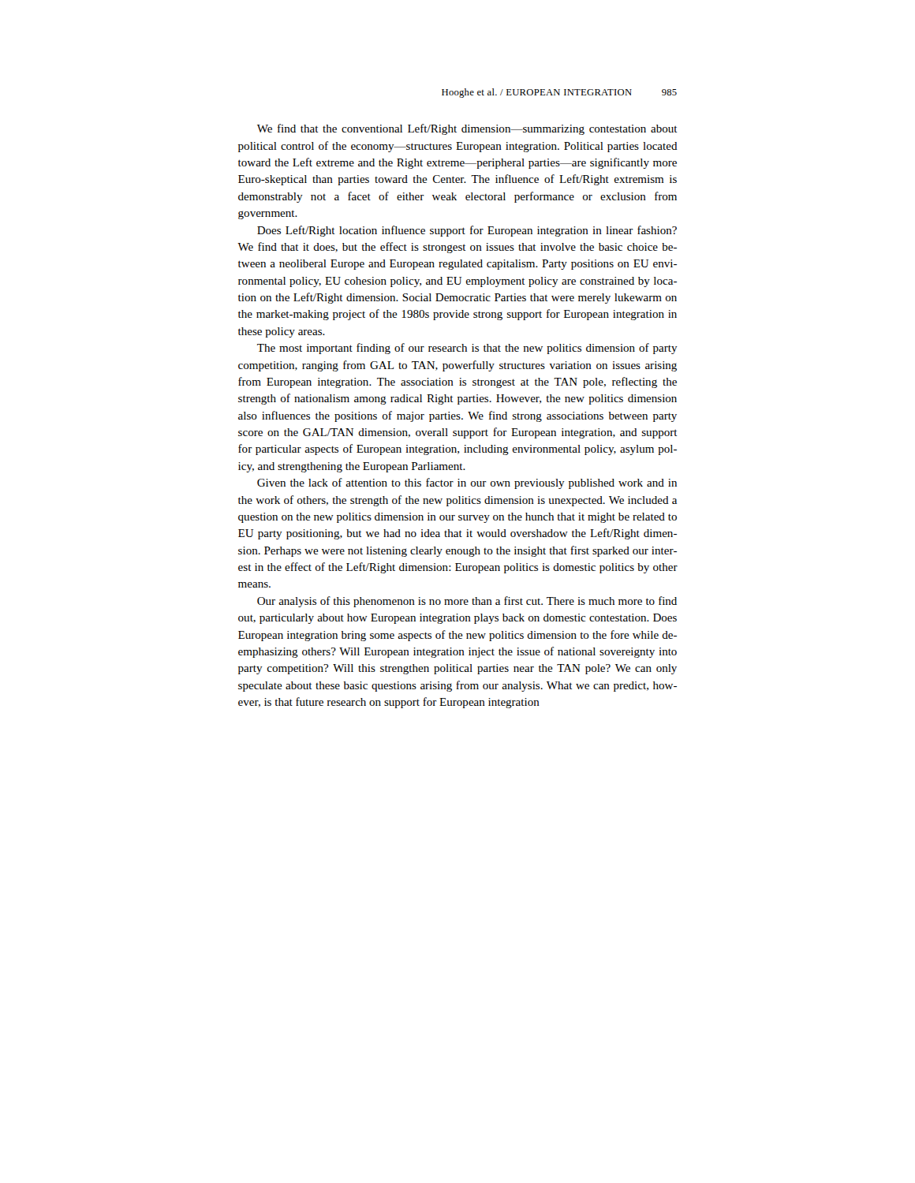Hooghe et al. / EUROPEAN INTEGRATION 985
We find that the conventional Left/Right dimension—summarizing contestation about political control of the economy—structures European integration. Political parties located toward the Left extreme and the Right extreme—peripheral parties—are significantly more Euro-skeptical than parties toward the Center. The influence of Left/Right extremism is demonstrably not a facet of either weak electoral performance or exclusion from government.
Does Left/Right location influence support for European integration in linear fashion? We find that it does, but the effect is strongest on issues that involve the basic choice between a neoliberal Europe and European regulated capitalism. Party positions on EU environmental policy, EU cohesion policy, and EU employment policy are constrained by location on the Left/Right dimension. Social Democratic Parties that were merely lukewarm on the market-making project of the 1980s provide strong support for European integration in these policy areas.
The most important finding of our research is that the new politics dimension of party competition, ranging from GAL to TAN, powerfully structures variation on issues arising from European integration. The association is strongest at the TAN pole, reflecting the strength of nationalism among radical Right parties. However, the new politics dimension also influences the positions of major parties. We find strong associations between party score on the GAL/TAN dimension, overall support for European integration, and support for particular aspects of European integration, including environmental policy, asylum policy, and strengthening the European Parliament.
Given the lack of attention to this factor in our own previously published work and in the work of others, the strength of the new politics dimension is unexpected. We included a question on the new politics dimension in our survey on the hunch that it might be related to EU party positioning, but we had no idea that it would overshadow the Left/Right dimension. Perhaps we were not listening clearly enough to the insight that first sparked our interest in the effect of the Left/Right dimension: European politics is domestic politics by other means.
Our analysis of this phenomenon is no more than a first cut. There is much more to find out, particularly about how European integration plays back on domestic contestation. Does European integration bring some aspects of the new politics dimension to the fore while de-emphasizing others? Will European integration inject the issue of national sovereignty into party competition? Will this strengthen political parties near the TAN pole? We can only speculate about these basic questions arising from our analysis. What we can predict, however, is that future research on support for European integration